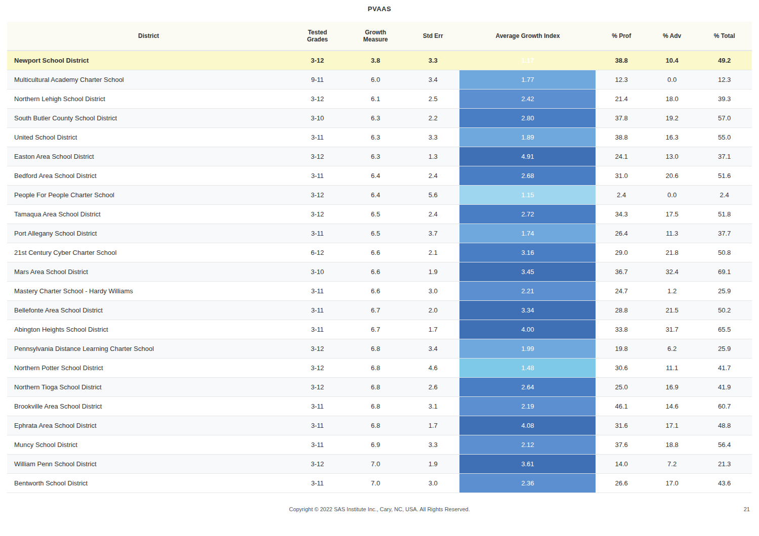PVAAS
| District | Tested Grades | Growth Measure | Std Err | Average Growth Index | % Prof | % Adv | % Total |
| --- | --- | --- | --- | --- | --- | --- | --- |
| Newport School District | 3-12 | 3.8 | 3.3 | 1.17 | 38.8 | 10.4 | 49.2 |
| Multicultural Academy Charter School | 9-11 | 6.0 | 3.4 | 1.77 | 12.3 | 0.0 | 12.3 |
| Northern Lehigh School District | 3-12 | 6.1 | 2.5 | 2.42 | 21.4 | 18.0 | 39.3 |
| South Butler County School District | 3-10 | 6.3 | 2.2 | 2.80 | 37.8 | 19.2 | 57.0 |
| United School District | 3-11 | 6.3 | 3.3 | 1.89 | 38.8 | 16.3 | 55.0 |
| Easton Area School District | 3-12 | 6.3 | 1.3 | 4.91 | 24.1 | 13.0 | 37.1 |
| Bedford Area School District | 3-11 | 6.4 | 2.4 | 2.68 | 31.0 | 20.6 | 51.6 |
| People For People Charter School | 3-12 | 6.4 | 5.6 | 1.15 | 2.4 | 0.0 | 2.4 |
| Tamaqua Area School District | 3-12 | 6.5 | 2.4 | 2.72 | 34.3 | 17.5 | 51.8 |
| Port Allegany School District | 3-11 | 6.5 | 3.7 | 1.74 | 26.4 | 11.3 | 37.7 |
| 21st Century Cyber Charter School | 6-12 | 6.6 | 2.1 | 3.16 | 29.0 | 21.8 | 50.8 |
| Mars Area School District | 3-10 | 6.6 | 1.9 | 3.45 | 36.7 | 32.4 | 69.1 |
| Mastery Charter School - Hardy Williams | 3-11 | 6.6 | 3.0 | 2.21 | 24.7 | 1.2 | 25.9 |
| Bellefonte Area School District | 3-11 | 6.7 | 2.0 | 3.34 | 28.8 | 21.5 | 50.2 |
| Abington Heights School District | 3-11 | 6.7 | 1.7 | 4.00 | 33.8 | 31.7 | 65.5 |
| Pennsylvania Distance Learning Charter School | 3-12 | 6.8 | 3.4 | 1.99 | 19.8 | 6.2 | 25.9 |
| Northern Potter School District | 3-12 | 6.8 | 4.6 | 1.48 | 30.6 | 11.1 | 41.7 |
| Northern Tioga School District | 3-12 | 6.8 | 2.6 | 2.64 | 25.0 | 16.9 | 41.9 |
| Brookville Area School District | 3-11 | 6.8 | 3.1 | 2.19 | 46.1 | 14.6 | 60.7 |
| Ephrata Area School District | 3-11 | 6.8 | 1.7 | 4.08 | 31.6 | 17.1 | 48.8 |
| Muncy School District | 3-11 | 6.9 | 3.3 | 2.12 | 37.6 | 18.8 | 56.4 |
| William Penn School District | 3-12 | 7.0 | 1.9 | 3.61 | 14.0 | 7.2 | 21.3 |
| Bentworth School District | 3-11 | 7.0 | 3.0 | 2.36 | 26.6 | 17.0 | 43.6 |
Copyright © 2022 SAS Institute Inc., Cary, NC, USA. All Rights Reserved. 21